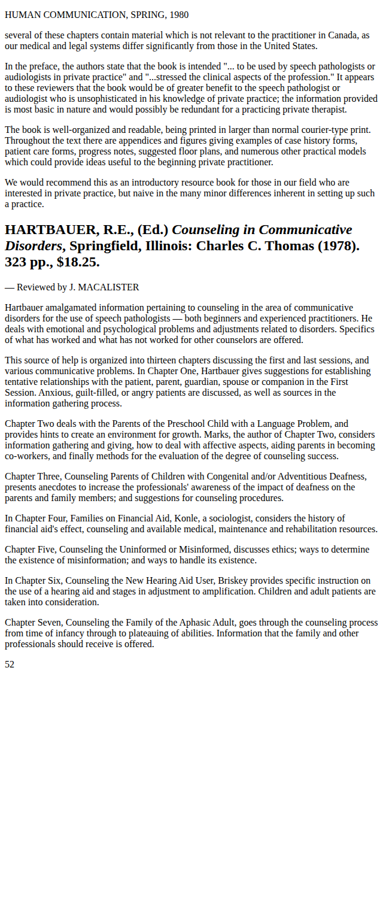HUMAN COMMUNICATION, SPRING, 1980
several of these chapters contain material which is not relevant to the practitioner in Canada, as our medical and legal systems differ significantly from those in the United States.
In the preface, the authors state that the book is intended "... to be used by speech pathologists or audiologists in private practice" and "...stressed the clinical aspects of the profession." It appears to these reviewers that the book would be of greater benefit to the speech pathologist or audiologist who is unsophisticated in his knowledge of private practice; the information provided is most basic in nature and would possibly be redundant for a practicing private therapist.
The book is well-organized and readable, being printed in larger than normal courier-type print. Throughout the text there are appendices and figures giving examples of case history forms, patient care forms, progress notes, suggested floor plans, and numerous other practical models which could provide ideas useful to the beginning private practitioner.
We would recommend this as an introductory resource book for those in our field who are interested in private practice, but naive in the many minor differences inherent in setting up such a practice.
HARTBAUER, R.E., (Ed.) Counseling in Communicative Disorders, Springfield, Illinois: Charles C. Thomas (1978). 323 pp., $18.25.
— Reviewed by J. MACALISTER
Hartbauer amalgamated information pertaining to counseling in the area of communicative disorders for the use of speech pathologists — both beginners and experienced practitioners. He deals with emotional and psychological problems and adjustments related to disorders. Specifics of what has worked and what has not worked for other counselors are offered.
This source of help is organized into thirteen chapters discussing the first and last sessions, and various communicative problems. In Chapter One, Hartbauer gives suggestions for establishing tentative relationships with the patient, parent, guardian, spouse or companion in the First Session. Anxious, guilt-filled, or angry patients are discussed, as well as sources in the information gathering process.
Chapter Two deals with the Parents of the Preschool Child with a Language Problem, and provides hints to create an environment for growth. Marks, the author of Chapter Two, considers information gathering and giving, how to deal with affective aspects, aiding parents in becoming co-workers, and finally methods for the evaluation of the degree of counseling success.
Chapter Three, Counseling Parents of Children with Congenital and/or Adventitious Deafness, presents anecdotes to increase the professionals' awareness of the impact of deafness on the parents and family members; and suggestions for counseling procedures.
In Chapter Four, Families on Financial Aid, Konle, a sociologist, considers the history of financial aid's effect, counseling and available medical, maintenance and rehabilitation resources.
Chapter Five, Counseling the Uninformed or Misinformed, discusses ethics; ways to determine the existence of misinformation; and ways to handle its existence.
In Chapter Six, Counseling the New Hearing Aid User, Briskey provides specific instruction on the use of a hearing aid and stages in adjustment to amplification. Children and adult patients are taken into consideration.
Chapter Seven, Counseling the Family of the Aphasic Adult, goes through the counseling process from time of infancy through to plateauing of abilities. Information that the family and other professionals should receive is offered.
52